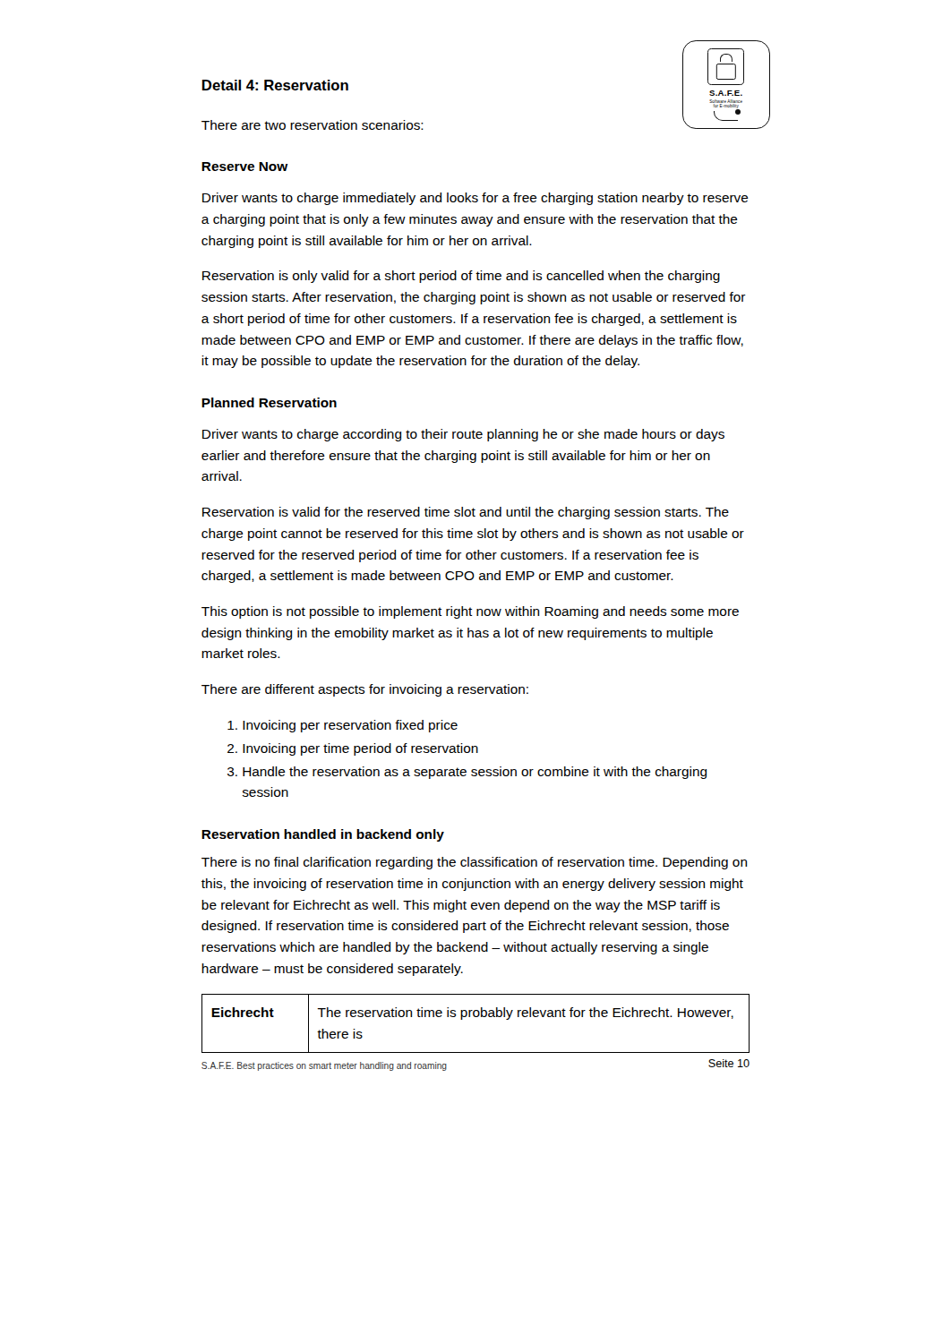S.A.F.E.
Software Alliance
for E-mobility
Detail 4: Reservation
There are two reservation scenarios:
Reserve Now
Driver wants to charge immediately and looks for a free charging station nearby to reserve a charging point that is only a few minutes away and ensure with the reservation that the charging point is still available for him or her on arrival.
Reservation is only valid for a short period of time and is cancelled when the charging session starts. After reservation, the charging point is shown as not usable or reserved for a short period of time for other customers. If a reservation fee is charged, a settlement is made between CPO and EMP or EMP and customer. If there are delays in the traffic flow, it may be possible to update the reservation for the duration of the delay.
Planned Reservation
Driver wants to charge according to their route planning he or she made hours or days earlier and therefore ensure that the charging point is still available for him or her on arrival.
Reservation is valid for the reserved time slot and until the charging session starts. The charge point cannot be reserved for this time slot by others and is shown as not usable or reserved for the reserved period of time for other customers. If a reservation fee is charged, a settlement is made between CPO and EMP or EMP and customer.
This option is not possible to implement right now within Roaming and needs some more design thinking in the emobility market as it has a lot of new requirements to multiple market roles.
There are different aspects for invoicing a reservation:
Invoicing per reservation fixed price
Invoicing per time period of reservation
Handle the reservation as a separate session or combine it with the charging session
Reservation handled in backend only
There is no final clarification regarding the classification of reservation time. Depending on this, the invoicing of reservation time in conjunction with an energy delivery session might be relevant for Eichrecht as well. This might even depend on the way the MSP tariff is designed. If reservation time is considered part of the Eichrecht relevant session, those reservations which are handled by the backend – without actually reserving a single hardware – must be considered separately.
| Eichrecht | The reservation time is probably relevant for the Eichrecht. However, there is |
S.A.F.E. Best practices on smart meter handling and roaming
Seite 10